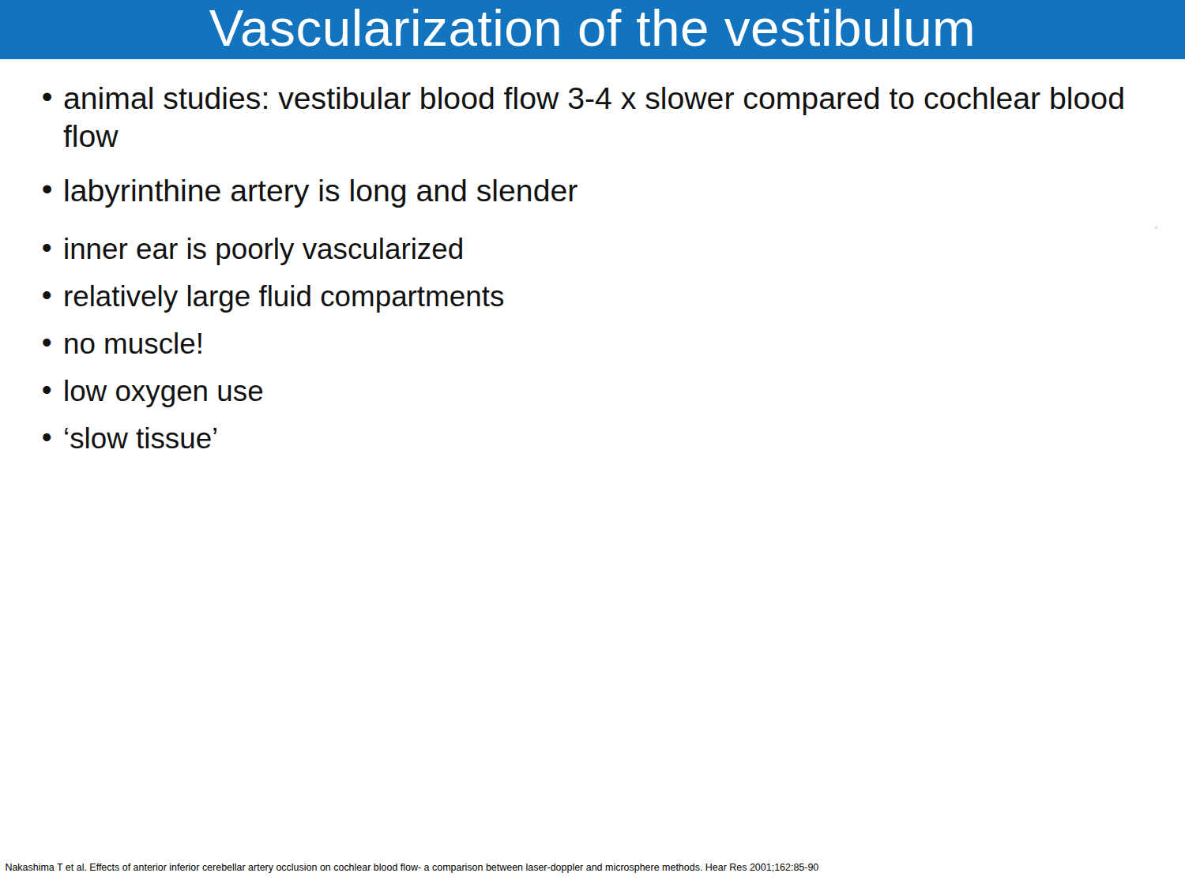Vascularization of the vestibulum
animal studies: vestibular blood flow 3-4 x slower compared to cochlear blood flow
labyrinthine artery is long and slender
inner ear is poorly vascularized
relatively large fluid compartments
no muscle!
low oxygen use
‘slow tissue’
Nakashima T et al. Effects of anterior inferior cerebellar artery occlusion on cochlear blood flow- a comparison between laser-doppler and microsphere methods. Hear Res 2001;162:85-90